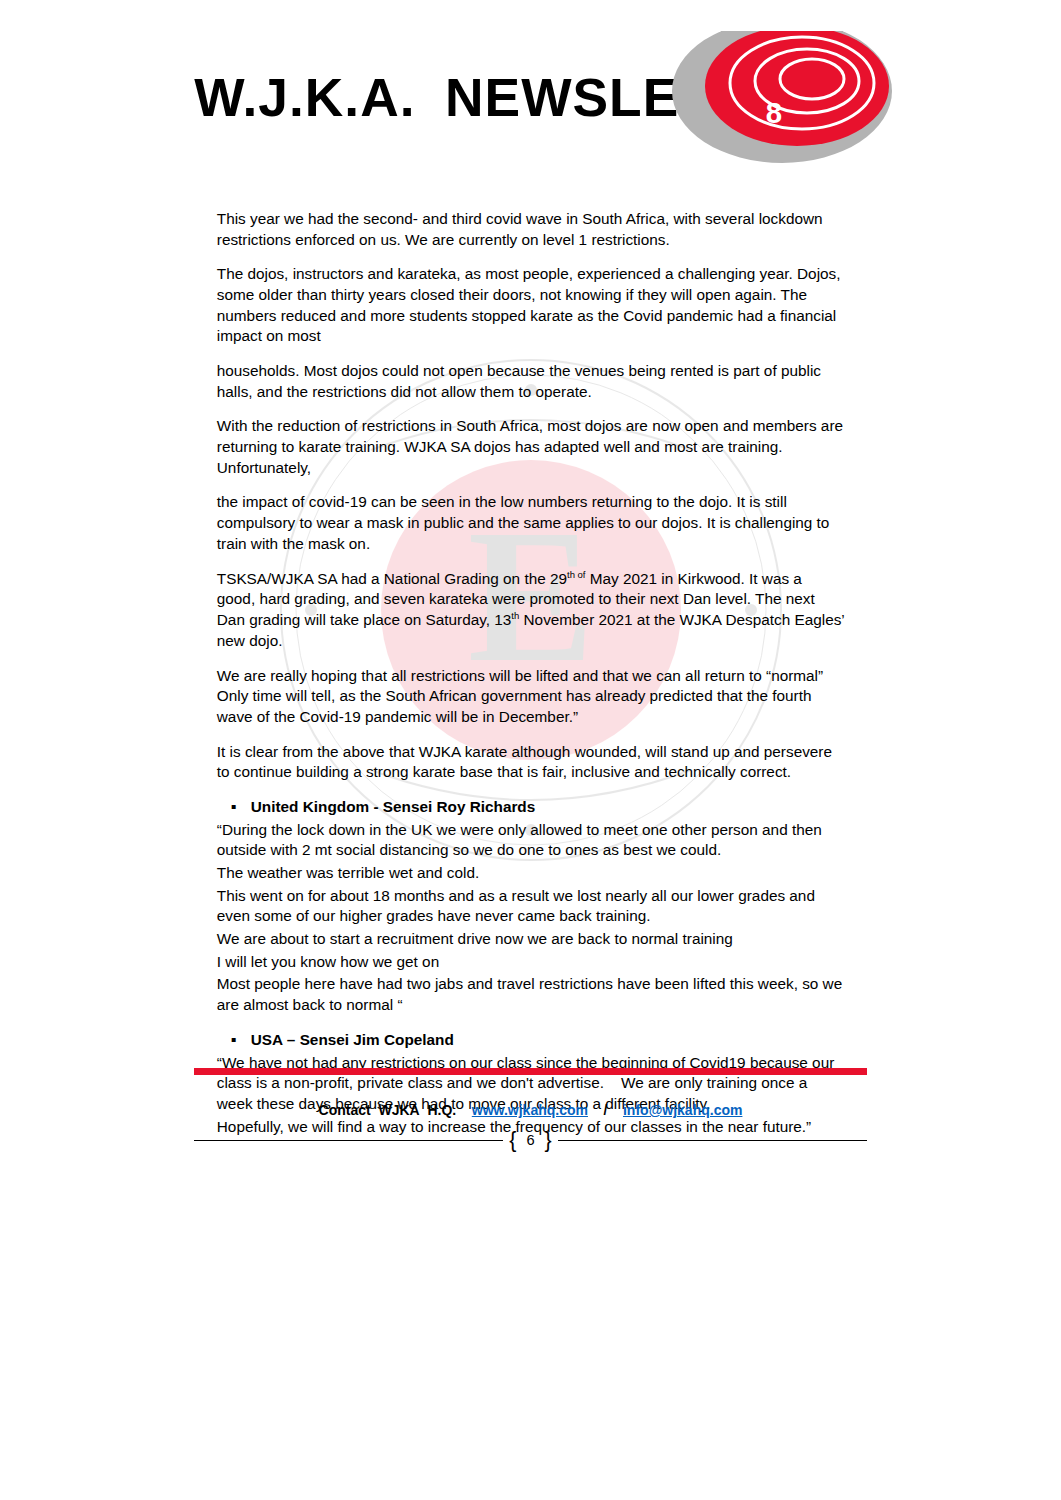8
W.J.K.A. NEWSLETTER
E
This year we had the second- and third covid wave in South Africa, with several lockdown restrictions enforced on us. We are currently on level 1 restrictions.
The dojos, instructors and karateka, as most people, experienced a challenging year. Dojos, some older than thirty years closed their doors, not knowing if they will open again. The numbers reduced and more students stopped karate as the Covid pandemic had a financial impact on most
households. Most dojos could not open because the venues being rented is part of public halls, and the restrictions did not allow them to operate.
With the reduction of restrictions in South Africa, most dojos are now open and members are returning to karate training. WJKA SA dojos has adapted well and most are training. Unfortunately,
the impact of covid-19 can be seen in the low numbers returning to the dojo. It is still compulsory to wear a mask in public and the same applies to our dojos. It is challenging to train with the mask on.
TSKSA/WJKA SA had a National Grading on the 29th of May 2021 in Kirkwood. It was a good, hard grading, and seven karateka were promoted to their next Dan level. The next Dan grading will take place on Saturday, 13th November 2021 at the WJKA Despatch Eagles’ new dojo.
We are really hoping that all restrictions will be lifted and that we can all return to “normal” Only time will tell, as the South African government has already predicted that the fourth wave of the Covid-19 pandemic will be in December.”
It is clear from the above that WJKA karate although wounded, will stand up and persevere to continue building a strong karate base that is fair, inclusive and technically correct.
United Kingdom - Sensei Roy Richards
“During the lock down in the UK we were only allowed to meet one other person and then outside with 2 mt social distancing so we do one to ones as best we could.
The weather was terrible wet and cold.
This went on for about 18 months and as a result we lost nearly all our lower grades and even some of our higher grades have never came back training.
We are about to start a recruitment drive now we are back to normal training
I will let you know how we get on
Most people here have had two jabs and travel restrictions have been lifted this week, so we are almost back to normal “
USA – Sensei Jim Copeland
“We have not had any restrictions on our class since the beginning of Covid19 because our class is a non-profit, private class and we don't advertise. We are only training once a week these days because we had to move our class to a different facility.
Hopefully, we will find a way to increase the frequency of our classes in the near future.”
Contact WJKA H.Q. www.wjkahq.com / info@wjkahq.com
{
6
}